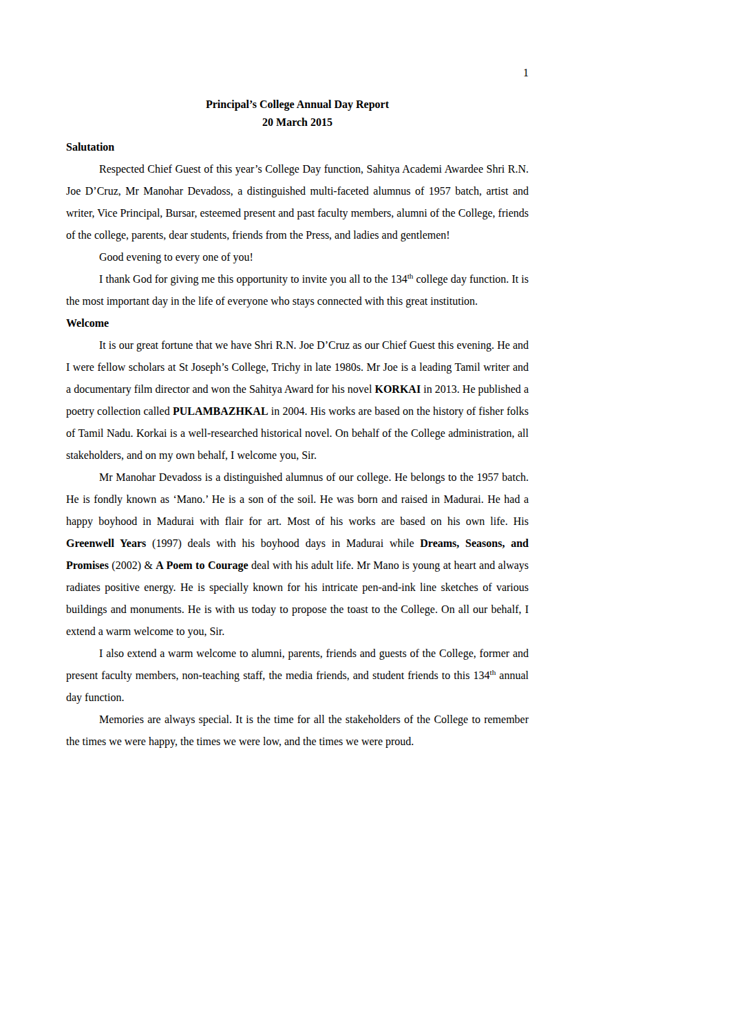1
Principal’s College Annual Day Report
20 March 2015
Salutation
Respected Chief Guest of this year’s College Day function, Sahitya Academi Awardee Shri R.N. Joe D’Cruz, Mr Manohar Devadoss, a distinguished multi-faceted alumnus of 1957 batch, artist and writer, Vice Principal, Bursar, esteemed present and past faculty members, alumni of the College, friends of the college, parents, dear students, friends from the Press, and ladies and gentlemen!
Good evening to every one of you!
I thank God for giving me this opportunity to invite you all to the 134th college day function. It is the most important day in the life of everyone who stays connected with this great institution.
Welcome
It is our great fortune that we have Shri R.N. Joe D’Cruz as our Chief Guest this evening. He and I were fellow scholars at St Joseph’s College, Trichy in late 1980s. Mr Joe is a leading Tamil writer and a documentary film director and won the Sahitya Award for his novel KORKAI in 2013. He published a poetry collection called PULAMBAZHKAL in 2004. His works are based on the history of fisher folks of Tamil Nadu. Korkai is a well-researched historical novel. On behalf of the College administration, all stakeholders, and on my own behalf, I welcome you, Sir.
Mr Manohar Devadoss is a distinguished alumnus of our college. He belongs to the 1957 batch. He is fondly known as ‘Mano.’ He is a son of the soil. He was born and raised in Madurai. He had a happy boyhood in Madurai with flair for art. Most of his works are based on his own life. His Greenwell Years (1997) deals with his boyhood days in Madurai while Dreams, Seasons, and Promises (2002) & A Poem to Courage deal with his adult life. Mr Mano is young at heart and always radiates positive energy. He is specially known for his intricate pen-and-ink line sketches of various buildings and monuments. He is with us today to propose the toast to the College. On all our behalf, I extend a warm welcome to you, Sir.
I also extend a warm welcome to alumni, parents, friends and guests of the College, former and present faculty members, non-teaching staff, the media friends, and student friends to this 134th annual day function.
Memories are always special. It is the time for all the stakeholders of the College to remember the times we were happy, the times we were low, and the times we were proud.